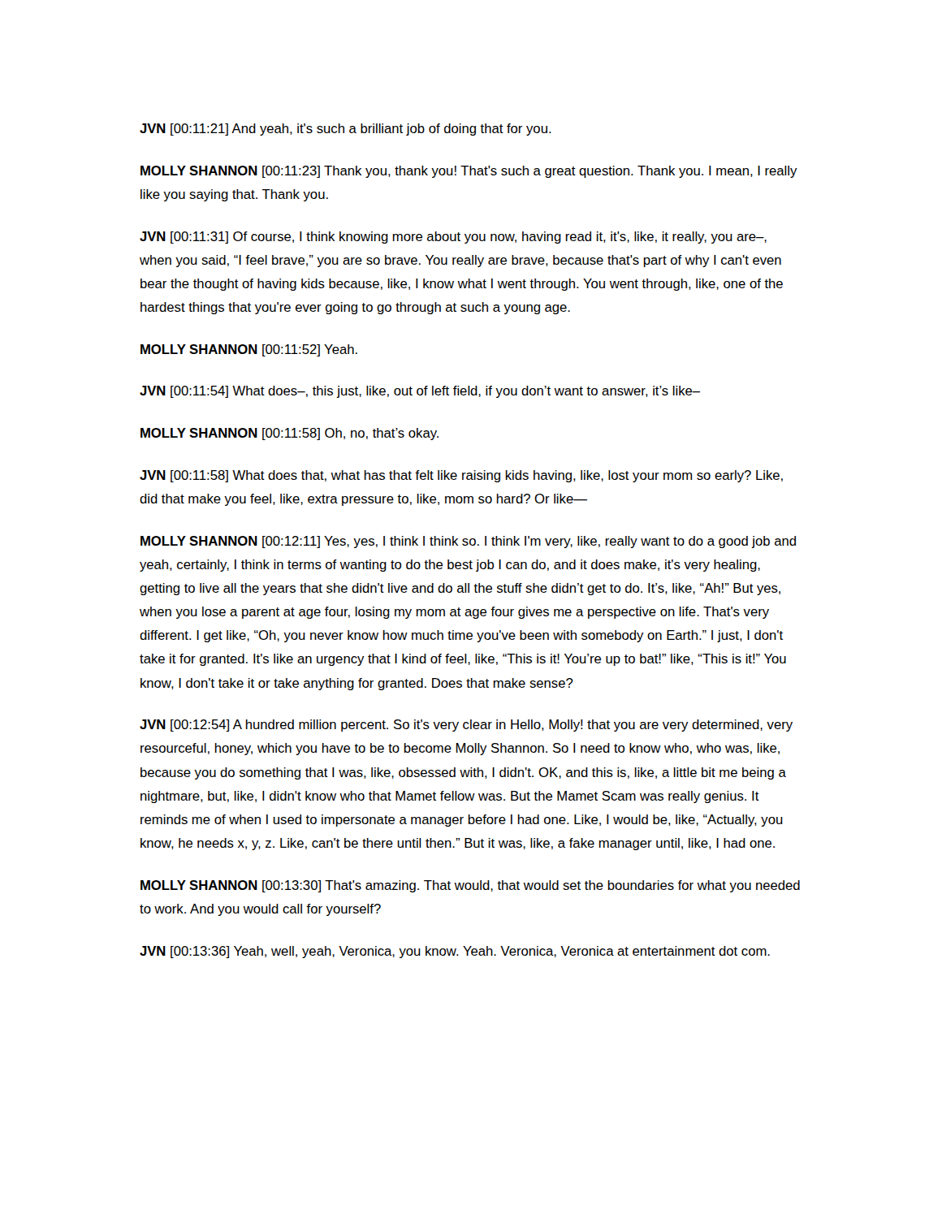JVN [00:11:21] And yeah, it's such a brilliant job of doing that for you.
MOLLY SHANNON [00:11:23] Thank you, thank you! That's such a great question. Thank you. I mean, I really like you saying that. Thank you.
JVN [00:11:31] Of course, I think knowing more about you now, having read it, it's, like, it really, you are–, when you said, “I feel brave,” you are so brave. You really are brave, because that's part of why I can't even bear the thought of having kids because, like, I know what I went through. You went through, like, one of the hardest things that you're ever going to go through at such a young age.
MOLLY SHANNON [00:11:52] Yeah.
JVN [00:11:54] What does–, this just, like, out of left field, if you don’t want to answer, it’s like–
MOLLY SHANNON [00:11:58] Oh, no, that’s okay.
JVN [00:11:58] What does that, what has that felt like raising kids having, like, lost your mom so early? Like, did that make you feel, like, extra pressure to, like, mom so hard? Or like—
MOLLY SHANNON [00:12:11] Yes, yes, I think I think so. I think I'm very, like, really want to do a good job and yeah, certainly, I think in terms of wanting to do the best job I can do, and it does make, it's very healing, getting to live all the years that she didn't live and do all the stuff she didn’t get to do. It’s, like, “Ah!” But yes, when you lose a parent at age four, losing my mom at age four gives me a perspective on life. That's very different. I get like, “Oh, you never know how much time you've been with somebody on Earth.” I just, I don't take it for granted. It's like an urgency that I kind of feel, like, “This is it! You’re up to bat!” like, “This is it!” You know, I don't take it or take anything for granted. Does that make sense?
JVN [00:12:54] A hundred million percent. So it's very clear in Hello, Molly! that you are very determined, very resourceful, honey, which you have to be to become Molly Shannon. So I need to know who, who was, like, because you do something that I was, like, obsessed with, I didn't. OK, and this is, like, a little bit me being a nightmare, but, like, I didn't know who that Mamet fellow was. But the Mamet Scam was really genius. It reminds me of when I used to impersonate a manager before I had one. Like, I would be, like, “Actually, you know, he needs x, y, z. Like, can't be there until then.” But it was, like, a fake manager until, like, I had one.
MOLLY SHANNON [00:13:30] That's amazing. That would, that would set the boundaries for what you needed to work. And you would call for yourself?
JVN [00:13:36] Yeah, well, yeah, Veronica, you know. Yeah. Veronica, Veronica at entertainment dot com.